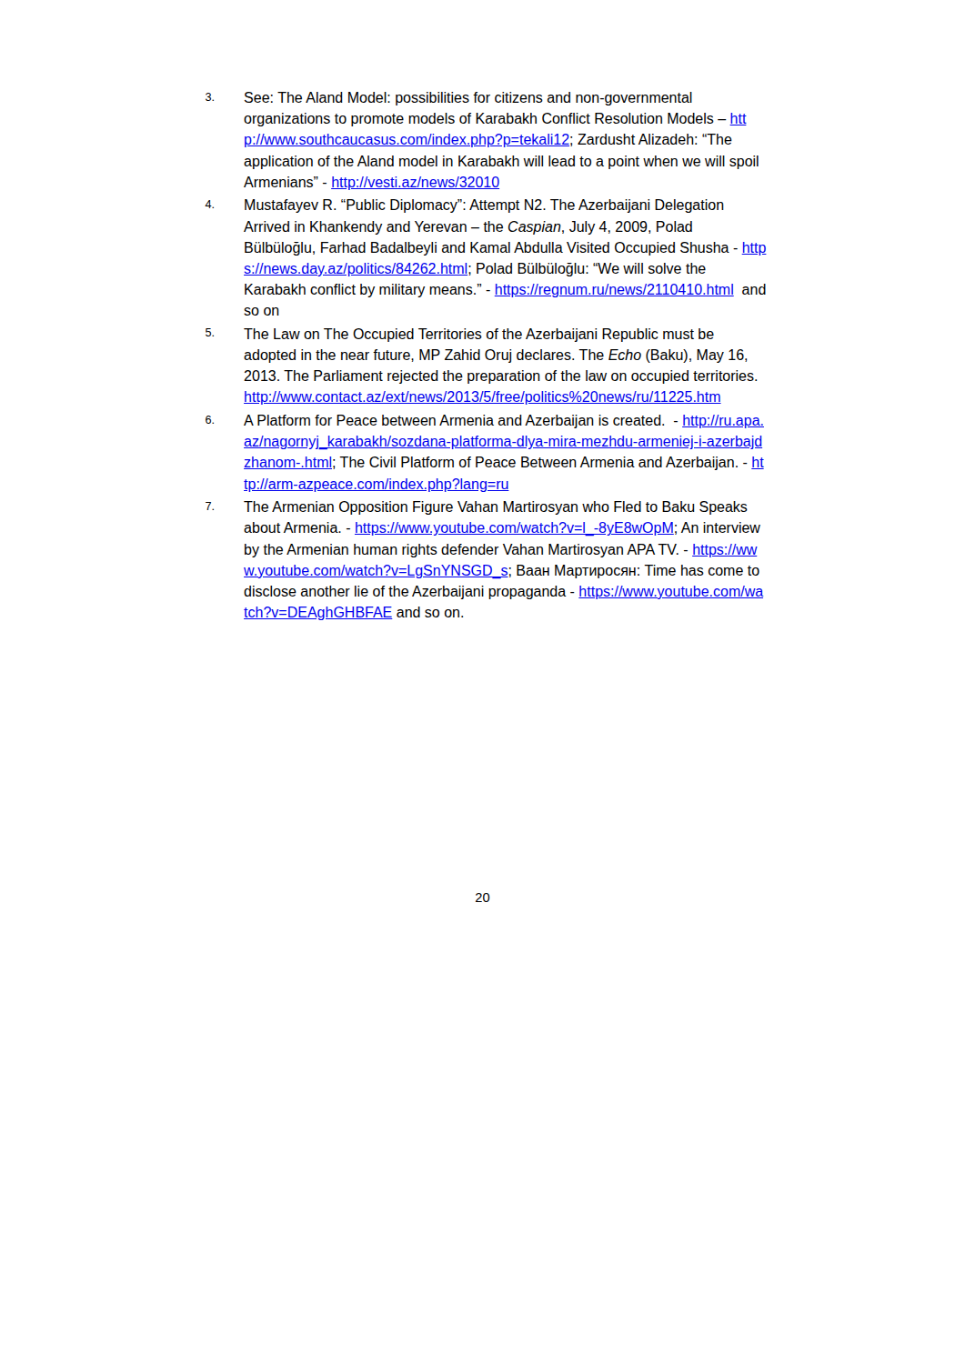3. See: The Aland Model: possibilities for citizens and non-governmental organizations to promote models of Karabakh Conflict Resolution Models – http://www.southcaucasus.com/index.php?p=tekali12; Zardusht Alizadeh: “The application of the Aland model in Karabakh will lead to a point when we will spoil Armenians” - http://vesti.az/news/32010
4. Mustafayev R. “Public Diplomacy”: Attempt N2. The Azerbaijani Delegation Arrived in Khankendy and Yerevan – the Caspian, July 4, 2009, Polad Bülbüloğlu, Farhad Badalbeyli and Kamal Abdulla Visited Occupied Shusha - https://news.day.az/politics/84262.html; Polad Bülbüloğlu: “We will solve the Karabakh conflict by military means.” - https://regnum.ru/news/2110410.html and so on
5. The Law on The Occupied Territories of the Azerbaijani Republic must be adopted in the near future, MP Zahid Oruj declares. The Echo (Baku), May 16, 2013. The Parliament rejected the preparation of the law on occupied territories. http://www.contact.az/ext/news/2013/5/free/politics%20news/ru/11225.htm
6. A Platform for Peace between Armenia and Azerbaijan is created. - http://ru.apa.az/nagornyj_karabakh/sozdana-platforma-dlya-mira-mezhdu-armeniej-i-azerbajdzhanom-.html; The Civil Platform of Peace Between Armenia and Azerbaijan. - http://arm-azpeace.com/index.php?lang=ru
7. The Armenian Opposition Figure Vahan Martirosyan who Fled to Baku Speaks about Armenia. - https://www.youtube.com/watch?v=l_-8yE8wOpM; An interview by the Armenian human rights defender Vahan Martirosyan APA TV. - https://www.youtube.com/watch?v=LgSnYNSGD_s; Ваан Мартиросян: Time has come to disclose another lie of the Azerbaijani propaganda - https://www.youtube.com/watch?v=DEAghGHBFAE and so on.
20